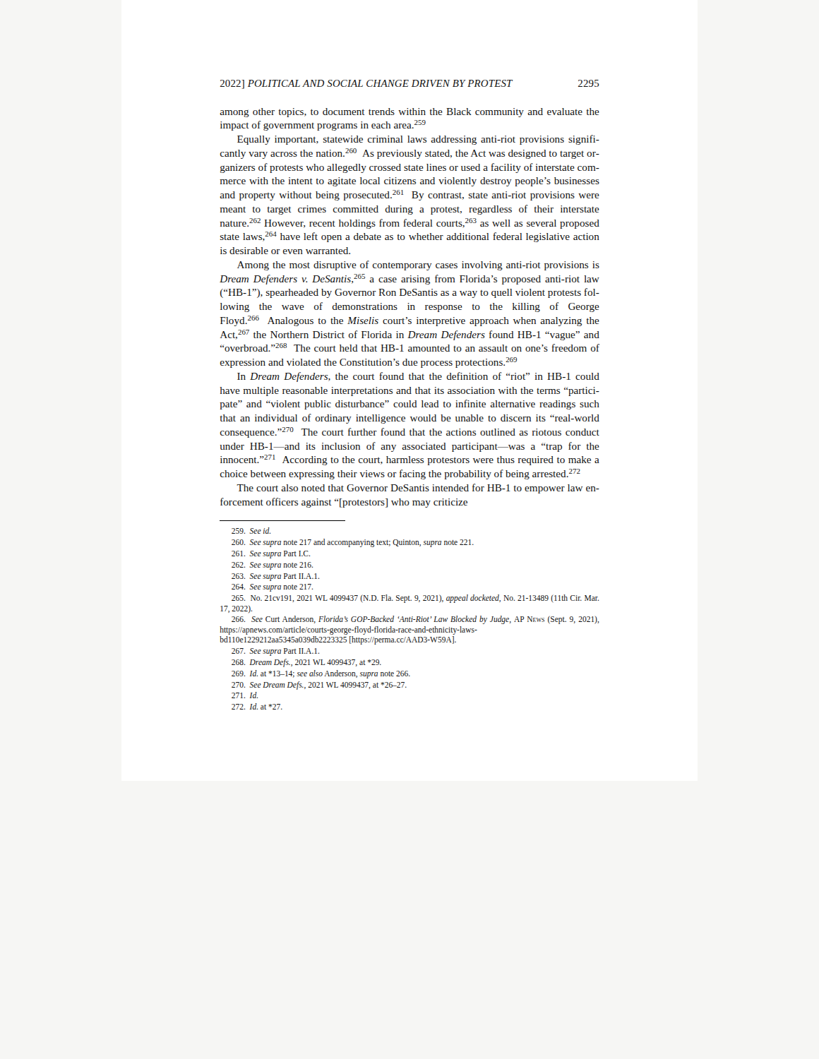2022] POLITICAL AND SOCIAL CHANGE DRIVEN BY PROTEST 2295
among other topics, to document trends within the Black community and evaluate the impact of government programs in each area.259
Equally important, statewide criminal laws addressing anti-riot provisions significantly vary across the nation.260 As previously stated, the Act was designed to target organizers of protests who allegedly crossed state lines or used a facility of interstate commerce with the intent to agitate local citizens and violently destroy people’s businesses and property without being prosecuted.261 By contrast, state anti-riot provisions were meant to target crimes committed during a protest, regardless of their interstate nature.262 However, recent holdings from federal courts,263 as well as several proposed state laws,264 have left open a debate as to whether additional federal legislative action is desirable or even warranted.
Among the most disruptive of contemporary cases involving anti-riot provisions is Dream Defenders v. DeSantis,265 a case arising from Florida’s proposed anti-riot law (“HB-1”), spearheaded by Governor Ron DeSantis as a way to quell violent protests following the wave of demonstrations in response to the killing of George Floyd.266 Analogous to the Miselis court’s interpretive approach when analyzing the Act,267 the Northern District of Florida in Dream Defenders found HB-1 “vague” and “overbroad.”268 The court held that HB-1 amounted to an assault on one’s freedom of expression and violated the Constitution’s due process protections.269
In Dream Defenders, the court found that the definition of “riot” in HB-1 could have multiple reasonable interpretations and that its association with the terms “participate” and “violent public disturbance” could lead to infinite alternative readings such that an individual of ordinary intelligence would be unable to discern its “real-world consequence.”270 The court further found that the actions outlined as riotous conduct under HB-1—and its inclusion of any associated participant—was a “trap for the innocent.”271 According to the court, harmless protestors were thus required to make a choice between expressing their views or facing the probability of being arrested.272
The court also noted that Governor DeSantis intended for HB-1 to empower law enforcement officers against “[protestors] who may criticize
259. See id.
260. See supra note 217 and accompanying text; Quinton, supra note 221.
261. See supra Part I.C.
262. See supra note 216.
263. See supra Part II.A.1.
264. See supra note 217.
265. No. 21cv191, 2021 WL 4099437 (N.D. Fla. Sept. 9, 2021), appeal docketed, No. 21-13489 (11th Cir. Mar. 17, 2022).
266. See Curt Anderson, Florida’s GOP-Backed ‘Anti-Riot’ Law Blocked by Judge, AP News (Sept. 9, 2021), https://apnews.com/article/courts-george-floyd-florida-race-and-ethnicity-laws-bd110e1229212aa5345a039db2223325 [https://perma.cc/AAD3-W59A].
267. See supra Part II.A.1.
268. Dream Defs., 2021 WL 4099437, at *29.
269. Id. at *13–14; see also Anderson, supra note 266.
270. See Dream Defs., 2021 WL 4099437, at *26–27.
271. Id.
272. Id. at *27.